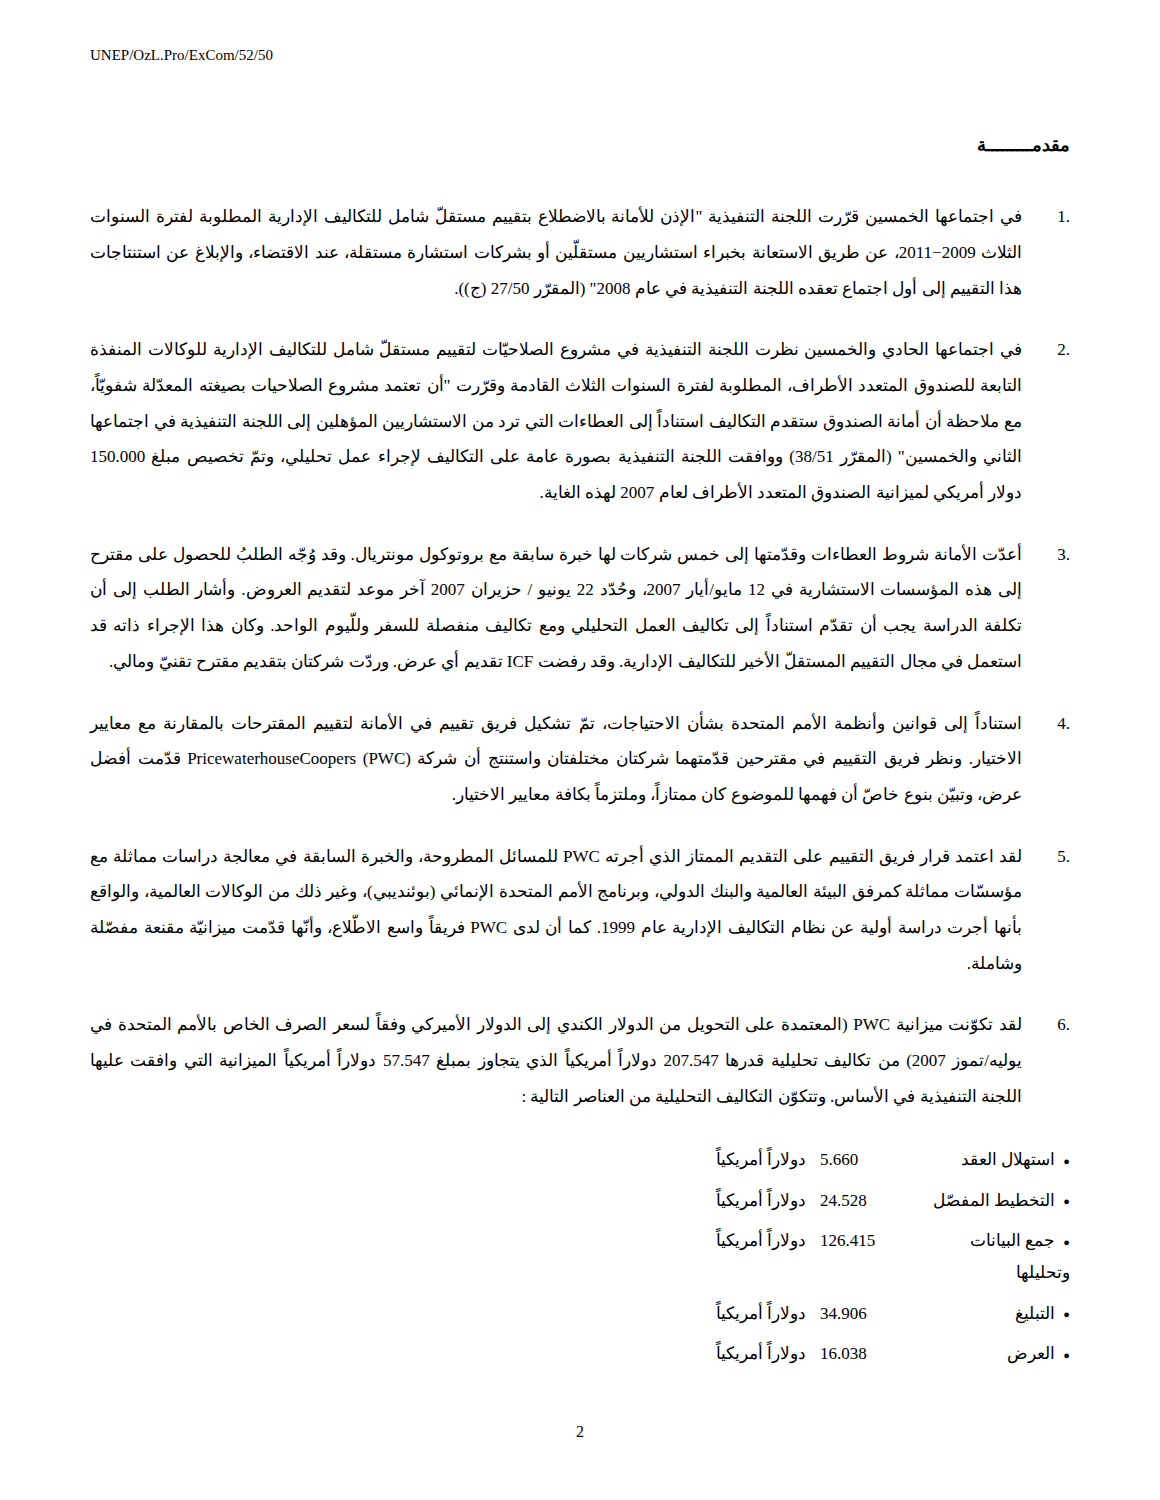UNEP/OzL.Pro/ExCom/52/50
مقدمـــــــــة
.1
في اجتماعها الخمسين قرّرت اللجنة التنفيذية "الإذن للأمانة بالاضطلاع بتقييم مستقلّ شامل للتكاليف الإدارية المطلوبة لفترة السنوات الثلاث 2009−2011، عن طريق الاستعانة بخبراء استشاريين مستقلّين أو بشركات استشارة مستقلة، عند الاقتضاء، والإبلاغ عن استنتاجات هذا التقييم إلى أول اجتماع تعقده اللجنة التنفيذية في عام 2008" (المقرّر 27/50 (ج)).
.2
في اجتماعها الحادي والخمسين نظرت اللجنة التنفيذية في مشروع الصلاحيّات لتقييم مستقلّ شامل للتكاليف الإدارية للوكالات المنفذة التابعة للصندوق المتعدد الأطراف، المطلوبة لفترة السنوات الثلاث القادمة وقرّرت "أن تعتمد مشروع الصلاحيات بصيغته المعدّلة شفويّاً، مع ملاحظة أن أمانة الصندوق ستقدم التكاليف استناداً إلى العطاءات التي ترد من الاستشاريين المؤهلين إلى اللجنة التنفيذية في اجتماعها الثاني والخمسين" (المقرّر 38/51) ووافقت اللجنة التنفيذية بصورة عامة على التكاليف لإجراء عمل تحليلي، وتمّ تخصيص مبلغ 150.000 دولار أمريكي لميزانية الصندوق المتعدد الأطراف لعام 2007 لهذه الغاية.
.3
أعدّت الأمانة شروط العطاءات وقدّمتها إلى خمس شركات لها خبرة سابقة مع بروتوكول مونتريال. وقد وُجّه الطلبُ للحصول على مقترح إلى هذه المؤسسات الاستشارية في 12 مايو/أيار 2007، وحُدّد 22 يونيو / حزيران 2007 آخر موعد لتقديم العروض. وأشار الطلب إلى أن تكلفة الدراسة يجب أن تقدّم استناداً إلى تكاليف العمل التحليلي ومع تكاليف منفصلة للسفر وللّيوم الواحد. وكان هذا الإجراء ذاته قد استعمل في مجال التقييم المستقلّ الأخير للتكاليف الإدارية. وقد رفضت ICF تقديم أي عرض. وردّت شركتان بتقديم مقترح تقنيّ ومالي.
.4
استناداً إلى قوانين وأنظمة الأمم المتحدة بشأن الاحتياجات، تمّ تشكيل فريق تقييم في الأمانة لتقييم المقترحات بالمقارنة مع معايير الاختيار. ونظر فريق التقييم في مقترحين قدّمتهما شركتان مختلفتان واستنتج أن شركة PricewaterhouseCoopers (PWC) قدّمت أفضل عرض، وتبيّن بنوع خاصّ أن فهمها للموضوع كان ممتازاً، وملتزماً بكافة معايير الاختيار.
.5
لقد اعتمد قرار فريق التقييم على التقديم الممتاز الذي أجرته PWC للمسائل المطروحة، والخبرة السابقة في معالجة دراسات مماثلة مع مؤسسّات مماثلة كمرفق البيئة العالمية والبنك الدولي، وبرنامج الأمم المتحدة الإنمائي (بوئنديبي)، وغير ذلك من الوكالات العالمية، والواقع بأنها أجرت دراسة أولية عن نظام التكاليف الإدارية عام 1999. كما أن لدى PWC فريقاً واسع الاطّلاع، وأنّها قدّمت ميزانيّة مقنعة مفصّلة وشاملة.
.6
لقد تكوّنت ميزانية PWC (المعتمدة على التحويل من الدولار الكندي إلى الدولار الأميركي وفقاً لسعر الصرف الخاص بالأمم المتحدة في يوليه/تموز 2007) من تكاليف تحليلية قدرها 207.547 دولاراً أمريكياً الذي يتجاوز بمبلغ 57.547 دولاراً أمريكياً الميزانية التي وافقت عليها اللجنة التنفيذية في الأساس. وتتكوّن التكاليف التحليلية من العناصر التالية :
استهلال العقد
5.660
دولاراً أمريكياً
التخطيط المفصّل
24.528
دولاراً أمريكياً
جمع البيانات وتحليلها
126.415
دولاراً أمريكياً
التبليغ
34.906
دولاراً أمريكياً
العرض
16.038
دولاراً أمريكياً
2